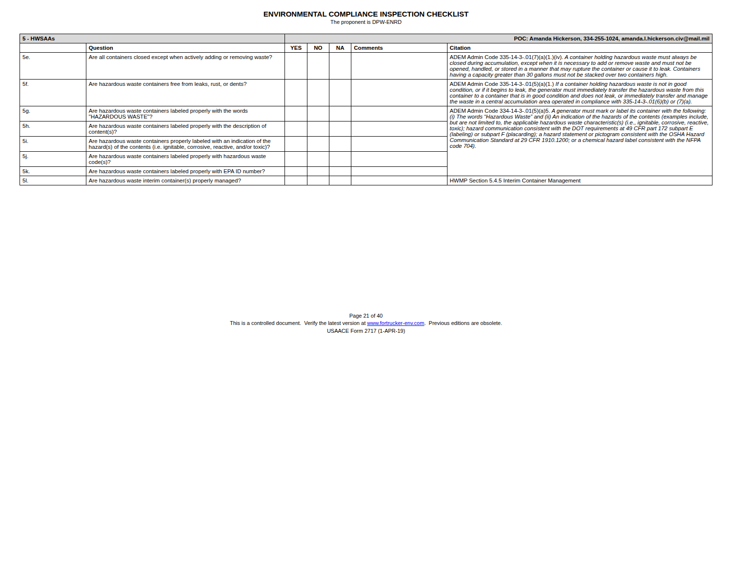ENVIRONMENTAL COMPLIANCE INSPECTION CHECKLIST
The proponent is DPW-ENRD
| 5 - HWSAAs | POC: Amanda Hickerson, 334-255-1024, amanda.l.hickerson.civ@mail.mil |
| | Question | YES | NO | NA | Comments | Citation |
| 5e. | Are all containers closed except when actively adding or removing waste? | | | | | ADEM Admin Code 335-14-3-.01(7)(a)(1.)(iv). A container holding hazardous waste must always be closed during accumulation, except when it is necessary to add or remove waste and must not be opened, handled, or stored in a manner that may rupture the container or cause it to leak. Containers having a capacity greater than 30 gallons must not be stacked over two containers high. |
| 5f. | Are hazardous waste containers free from leaks, rust, or dents? | | | | | ADEM Admin Code 335-14-3-.01(5)(a)(1.) If a container holding hazardous waste is not in good condition, or if it begins to leak, the generator must immediately transfer the hazardous waste from this container to a container that is in good condition and does not leak, or immediately transfer and manage the waste in a central accumulation area operated in compliance with 335-14-3-.01(6)(b) or (7)(a). |
| 5g. | Are hazardous waste containers labeled properly with the words "HAZARDOUS WASTE"? | | | | | ADEM Admin Code 334-14-3-.01(5)(a)5. A generator must mark or label its container with the following: (i) The words “Hazardous Waste” and (ii) An indication of the hazards of the contents (examples include, but are not limited to, the applicable hazardous waste characteristic(s) (i.e., ignitable, corrosive, reactive, toxic); hazard communication consistent with the DOT requirements at 49 CFR part 172 subpart E (labeling) or subpart F (placarding); a hazard statement or pictogram consistent with the OSHA Hazard Communication Standard at 29 CFR 1910.1200; or a chemical hazard label consistent with the NFPA code 704). |
| 5h. | Are hazardous waste containers labeled properly with the description of content(s)? | | | | |
| 5i. | Are hazardous waste containers properly labeled with an indication of the hazard(s) of the contents (i.e. ignitable, corrosive, reactive, and/or toxic)? | | | | |
| 5j. | Are hazardous waste containers labeled properly with hazardous waste code(s)? | | | | |
| 5k. | Are hazardous waste containers labeled properly with EPA ID number? | | | | |
| 5l. | Are hazardous waste interim container(s) properly managed? | | | | | HWMP Section 5.4.5 Interim Container Management |
Page 21 of 40
This is a controlled document. Verify the latest version at www.fortrucker-env.com. Previous editions are obsolete.
USAACE Form 2717 (1-APR-19)